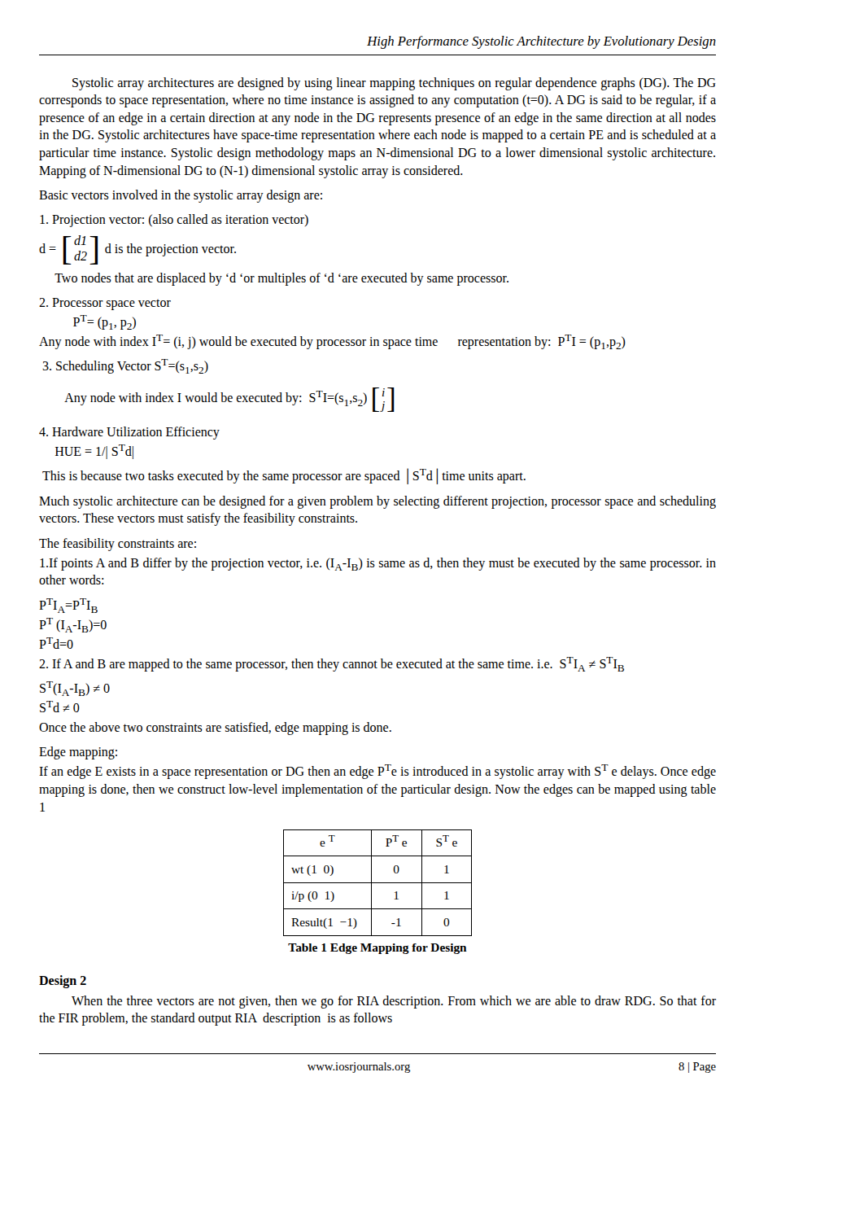High Performance Systolic Architecture by Evolutionary Design
Systolic array architectures are designed by using linear mapping techniques on regular dependence graphs (DG). The DG corresponds to space representation, where no time instance is assigned to any computation (t=0). A DG is said to be regular, if a presence of an edge in a certain direction at any node in the DG represents presence of an edge in the same direction at all nodes in the DG. Systolic architectures have space-time representation where each node is mapped to a certain PE and is scheduled at a particular time instance. Systolic design methodology maps an N-dimensional DG to a lower dimensional systolic architecture. Mapping of N-dimensional DG to (N-1) dimensional systolic array is considered.
Basic vectors involved in the systolic array design are:
1. Projection vector: (also called as iteration vector)
d = [ d1 d2 ] d is the projection vector.
Two nodes that are displaced by ‘d ‘or multiples of ‘d ‘are executed by same processor.
2. Processor space vector
PT= (p1, p2)
Any node with index IT= (i, j) would be executed by processor in space time representation by: PTI = (p1,p2)
3. Scheduling Vector ST=(s1,s2)
Any node with index I would be executed by: STI=(s1,s2) [ ij ]
4. Hardware Utilization Efficiency
HUE = 1/| STd|
This is because two tasks executed by the same processor are spaced │STd│time units apart.
Much systolic architecture can be designed for a given problem by selecting different projection, processor space and scheduling vectors. These vectors must satisfy the feasibility constraints.
The feasibility constraints are:
1.If points A and B differ by the projection vector, i.e. (IA-IB) is same as d, then they must be executed by the same processor. in other words:
PTIA=PTIB
PT (IA-IB)=0
PTd=0
2. If A and B are mapped to the same processor, then they cannot be executed at the same time. i.e. STIA ≠ STIB
ST(IA-IB) ≠ 0
STd ≠ 0
Once the above two constraints are satisfied, edge mapping is done.
Edge mapping:
If an edge E exists in a space representation or DG then an edge PTe is introduced in a systolic array with ST e delays. Once edge mapping is done, then we construct low-level implementation of the particular design. Now the edges can be mapped using table 1
| e T | P T e | S T e |
| --- | --- | --- |
| wt (1 0) | 0 | 1 |
| i/p (0 1) | 1 | 1 |
| Result(1 −1) | -1 | 0 |
Table 1 Edge Mapping for Design
Design 2
When the three vectors are not given, then we go for RIA description. From which we are able to draw RDG. So that for the FIR problem, the standard output RIA description is as follows
www.iosrjournals.org 8 | Page